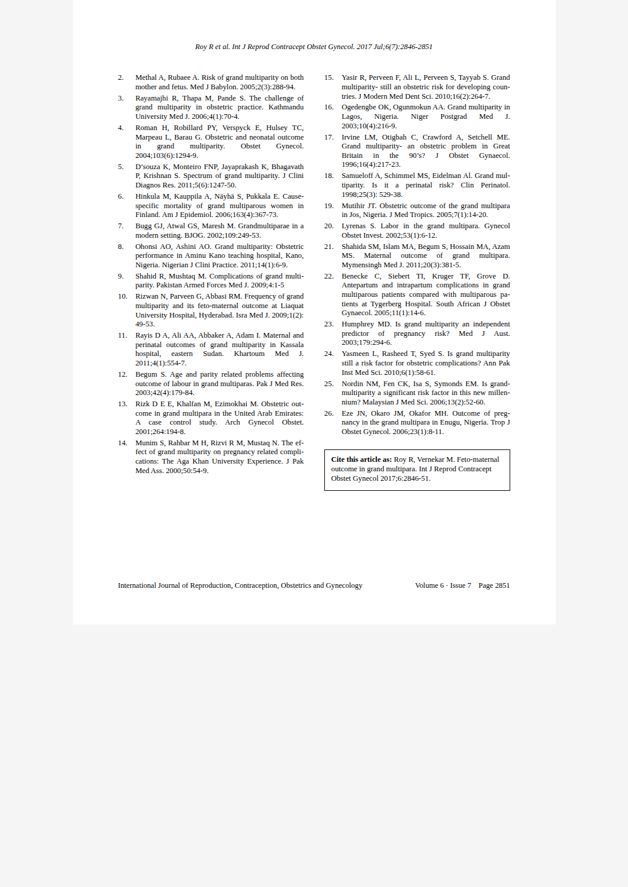Roy R et al. Int J Reprod Contracept Obstet Gynecol. 2017 Jul;6(7):2846-2851
Methal A, Rubaee A. Risk of grand multiparity on both mother and fetus. Med J Babylon. 2005;2(3):288-94.
Rayamajhi R, Thapa M, Pande S. The challenge of grand multiparity in obstetric practice. Kathmandu University Med J. 2006;4(1):70-4.
Roman H, Robillard PY, Verspyck E, Hulsey TC, Marpeau L, Barau G. Obstetric and neonatal outcome in grand multiparity. Obstet Gynecol. 2004;103(6):1294-9.
D’souza K, Monteiro FNP, Jayaprakash K, Bhagavath P, Krishnan S. Spectrum of grand multiparity. J Clini Diagnos Res. 2011;5(6):1247-50.
Hinkula M, Kauppila A, Näyhä S, Pukkala E. Cause-specific mortality of grand multiparous women in Finland. Am J Epidemiol. 2006;163(4):367-73.
Bugg GJ, Atwal GS, Maresh M. Grandmultiparae in a modern setting. BJOG. 2002;109:249-53.
Ohonsi AO, Ashini AO. Grand multiparity: Obstetric performance in Aminu Kano teaching hospital, Kano, Nigeria. Nigerian J Clini Practice. 2011;14(1):6-9.
Shahid R, Mushtaq M. Complications of grand multiparity. Pakistan Armed Forces Med J. 2009;4:1-5
Rizwan N, Parveen G, Abbasi RM. Frequency of grand multiparity and its feto-maternal outcome at Liaquat University Hospital, Hyderabad. Isra Med J. 2009;1(2): 49-53.
Rayis D A, Ali AA, Abbaker A, Adam I. Maternal and perinatal outcomes of grand multiparity in Kassala hospital, eastern Sudan. Khartoum Med J. 2011;4(1):554-7.
Begum S. Age and parity related problems affecting outcome of labour in grand multiparas. Pak J Med Res. 2003;42(4):179-84.
Rizk D E E, Khalfan M, Ezimokhai M. Obstetric outcome in grand multipara in the United Arab Emirates: A case control study. Arch Gynecol Obstet. 2001;264:194-8.
Munim S, Rahbar M H, Rizvi R M, Mustaq N. The effect of grand multiparity on pregnancy related complications: The Aga Khan University Experience. J Pak Med Ass. 2000;50:54-9.
Yasir R, Perveen F, Ali L, Perveen S, Tayyab S. Grand multiparity- still an obstetric risk for developing countries. J Modern Med Dent Sci. 2010;16(2):264-7.
Ogedengbe OK, Ogunmokun AA. Grand multiparity in Lagos, Nigeria. Niger Postgrad Med J. 2003;10(4):216-9.
Irvine LM, Otigbah C, Crawford A, Setchell ME. Grand multiparity- an obstetric problem in Great Britain in the 90’s? J Obstet Gynaecol. 1996;16(4):217-23.
Samueloff A, Schimmel MS, Eidelman Al. Grand multiparity. Is it a perinatal risk? Clin Perinatol. 1998;25(3): 529-38.
Mutihir JT. Obstetric outcome of the grand multipara in Jos, Nigeria. J Med Tropics. 2005;7(1):14-20.
Lyrenas S. Labor in the grand multipara. Gynecol Obstet Invest. 2002;53(1):6-12.
Shahida SM, Islam MA, Begum S, Hossain MA, Azam MS. Maternal outcome of grand multipara. Mymensingh Med J. 2011;20(3):381-5.
Benecke C, Siebert TI, Kruger TF, Grove D. Antepartum and intrapartum complications in grand multiparous patients compared with multiparous patients at Tygerberg Hospital. South African J Obstet Gynaecol. 2005;11(1):14-6.
Humphrey MD. Is grand multiparity an independent predictor of pregnancy risk? Med J Aust. 2003;179:294-6.
Yasmeen L, Rasheed T, Syed S. Is grand multiparity still a risk factor for obstetric complications? Ann Pak Inst Med Sci. 2010;6(1):58-61.
Nordin NM, Fen CK, Isa S, Symonds EM. Is grandmultiparity a significant risk factor in this new millennium? Malaysian J Med Sci. 2006;13(2):52-60.
Eze JN, Okaro JM, Okafor MH. Outcome of pregnancy in the grand multipara in Enugu, Nigeria. Trop J Obstet Gynecol. 2006;23(1):8-11.
Cite this article as: Roy R, Vernekar M. Feto-maternal outcome in grand multipara. Int J Reprod Contracept Obstet Gynecol 2017;6:2846-51.
International Journal of Reproduction, Contraception, Obstetrics and Gynecology
Volume 6 · Issue 7 Page 2851